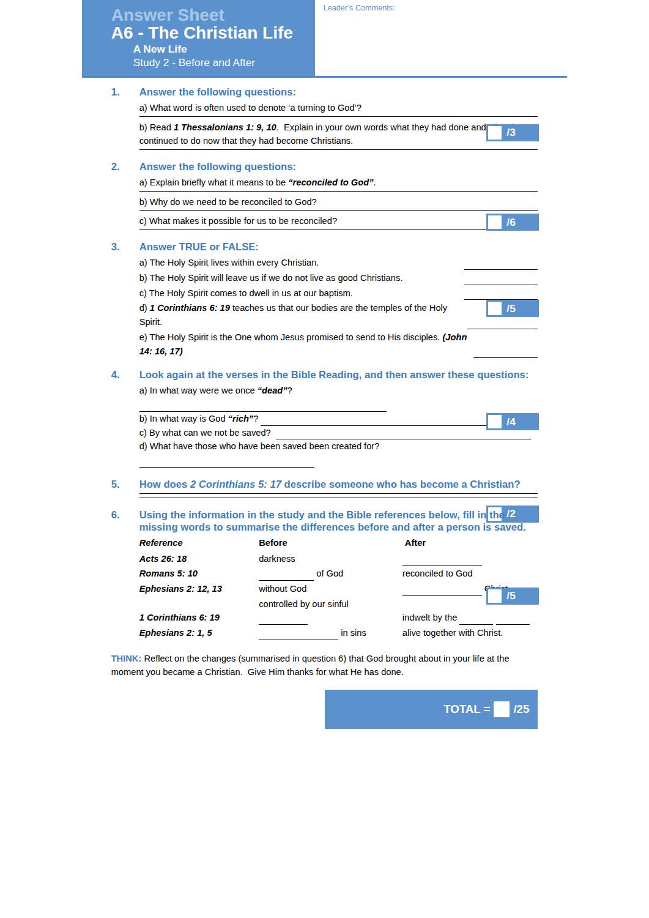Answer Sheet
A6 - The Christian Life
A New Life
Study 2 - Before and After
Leader’s Comments:
1.
Answer the following questions:
a) What word is often used to denote ‘a turning to God’? b) Read 1 Thessalonians 1: 9, 10. Explain in your own words what they had done and what they continued to do now that they had become Christians.
/3
2.
Answer the following questions:
a) Explain briefly what it means to be “reconciled to God”. b) Why do we need to be reconciled to God? c) What makes it possible for us to be reconciled?
/6
3.
Answer TRUE or FALSE:
a) The Holy Spirit lives within every Christian.
b) The Holy Spirit will leave us if we do not live as good Christians.
c) The Holy Spirit comes to dwell in us at our baptism.
d) 1 Corinthians 6: 19 teaches us that our bodies are the temples of the Holy Spirit.
e) The Holy Spirit is the One whom Jesus promised to send to His disciples. (John 14: 16, 17)
/5
4.
Look again at the verses in the Bible Reading, and then answer these questions:
a) In what way were we once “dead”?
b) In what way is God “rich”?
c) By what can we not be saved?
d) What have those who have been saved been created for?
/4
5.
How does 2 Corinthians 5: 17 describe someone who has become a Christian?
/2
6.
Using the information in the study and the Bible references below, fill in the missing words to summarise the differences before and after a person is saved.
| Reference | Before | After |
| --- | --- | --- |
| Acts 26: 18 | darkness | |
| Romans 5: 10 | of God | reconciled to God |
| Ephesians 2: 12, 13 | without God | Christ |
| 1 Corinthians 6: 19 | controlled by our sinful | indwelt by the |
| Ephesians 2: 1, 5 | in sins | alive together with Christ. |
/5
THINK: Reflect on the changes (summarised in question 6) that God brought about in your life at the moment you became a Christian. Give Him thanks for what He has done.
TOTAL = /25